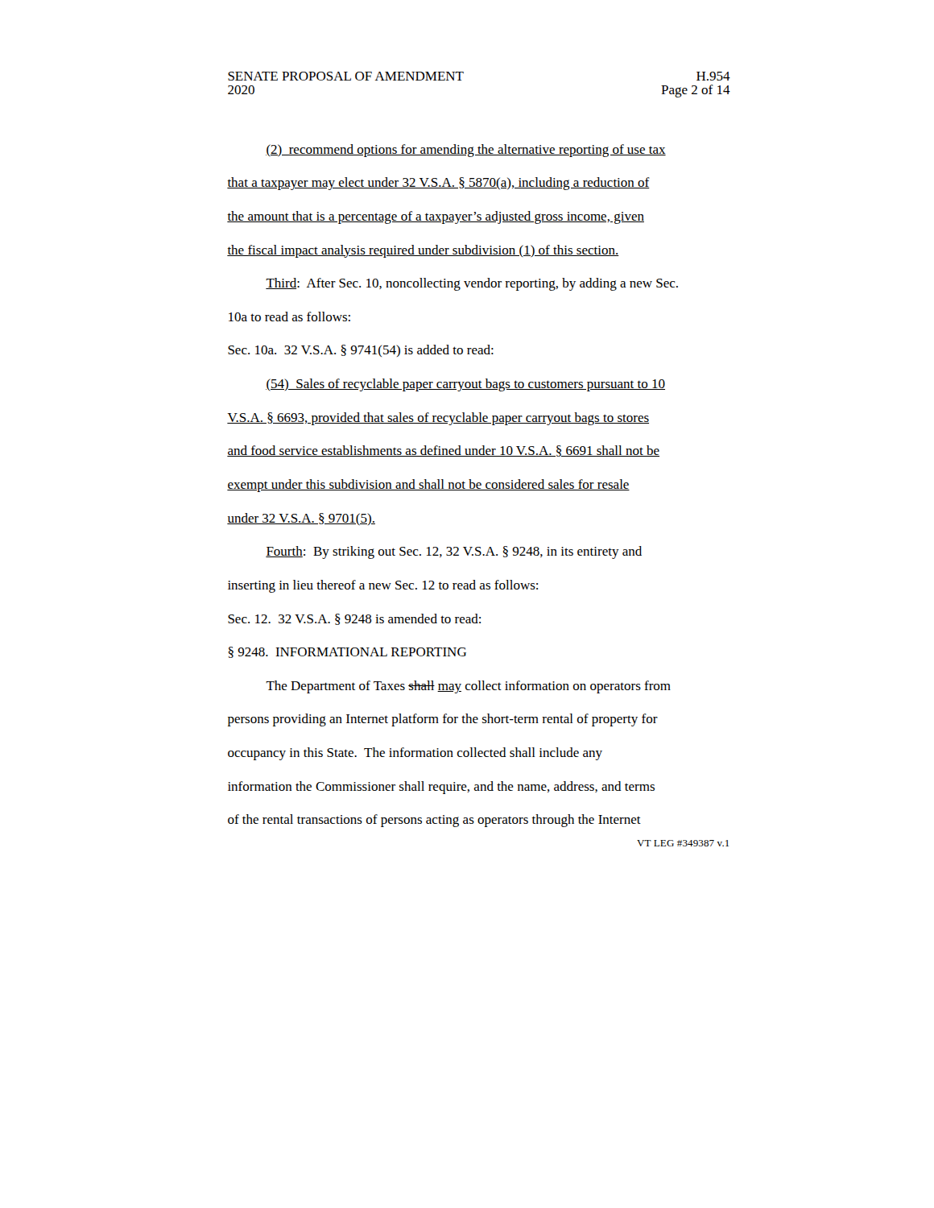SENATE PROPOSAL OF AMENDMENT 2020
H.954 Page 2 of 14
(2) recommend options for amending the alternative reporting of use tax
that a taxpayer may elect under 32 V.S.A. § 5870(a), including a reduction of
the amount that is a percentage of a taxpayer’s adjusted gross income, given
the fiscal impact analysis required under subdivision (1) of this section.
Third: After Sec. 10, noncollecting vendor reporting, by adding a new Sec.
10a to read as follows:
Sec. 10a. 32 V.S.A. § 9741(54) is added to read:
(54) Sales of recyclable paper carryout bags to customers pursuant to 10
V.S.A. § 6693, provided that sales of recyclable paper carryout bags to stores
and food service establishments as defined under 10 V.S.A. § 6691 shall not be
exempt under this subdivision and shall not be considered sales for resale
under 32 V.S.A. § 9701(5).
Fourth: By striking out Sec. 12, 32 V.S.A. § 9248, in its entirety and
inserting in lieu thereof a new Sec. 12 to read as follows:
Sec. 12. 32 V.S.A. § 9248 is amended to read:
§ 9248. INFORMATIONAL REPORTING
The Department of Taxes shall may collect information on operators from
persons providing an Internet platform for the short-term rental of property for
occupancy in this State. The information collected shall include any
information the Commissioner shall require, and the name, address, and terms
of the rental transactions of persons acting as operators through the Internet
VT LEG #349387 v.1